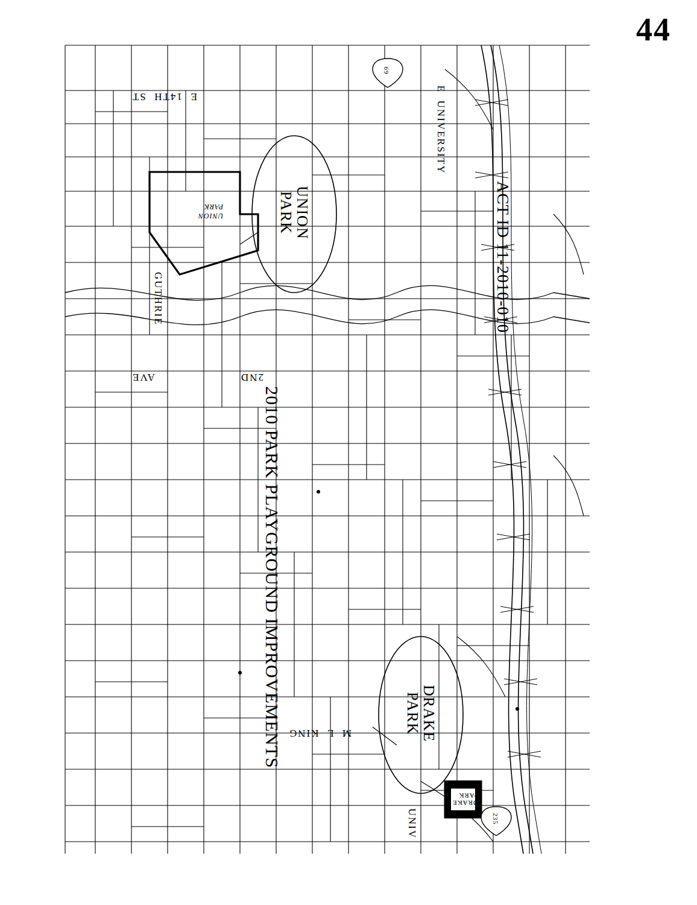44
ACT ID 11-2010-010
2010 PARK PLAYGROUND IMPROVEMENTS
E 14TH ST
E UNIVERSITY
GUTHRIE
AVE
2ND
M L KING
UNIV
UNION
PARK
DRAKE
PARK
UNION
PARK
DRAKE
PARK
69
235